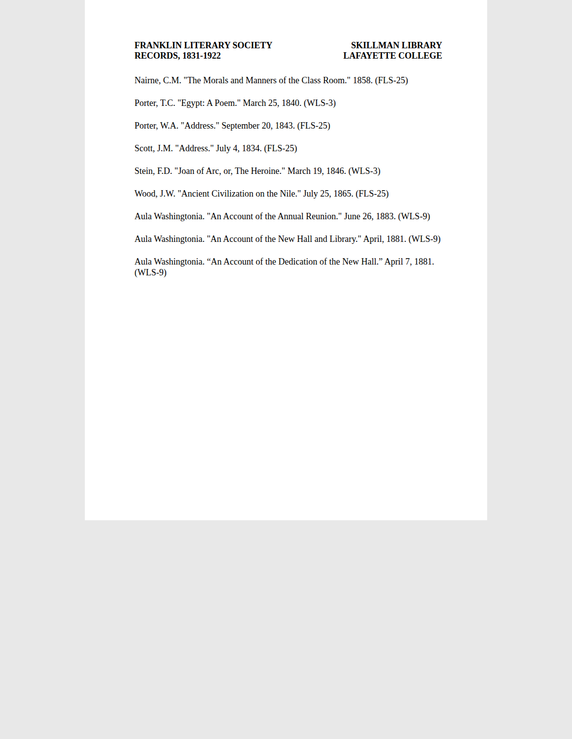FRANKLIN LITERARY SOCIETY
RECORDS, 1831-1922
SKILLMAN LIBRARY
LAFAYETTE COLLEGE
Nairne, C.M. "The Morals and Manners of the Class Room." 1858. (FLS-25)
Porter, T.C. "Egypt: A Poem." March 25, 1840. (WLS-3)
Porter, W.A. "Address." September 20, 1843. (FLS-25)
Scott, J.M. "Address." July 4, 1834. (FLS-25)
Stein, F.D. "Joan of Arc, or, The Heroine." March 19, 1846. (WLS-3)
Wood, J.W. "Ancient Civilization on the Nile." July 25, 1865. (FLS-25)
Aula Washingtonia. "An Account of the Annual Reunion." June 26, 1883. (WLS-9)
Aula Washingtonia. "An Account of the New Hall and Library." April, 1881. (WLS-9)
Aula Washingtonia. “An Account of the Dedication of the New Hall.” April 7, 1881. (WLS-9)